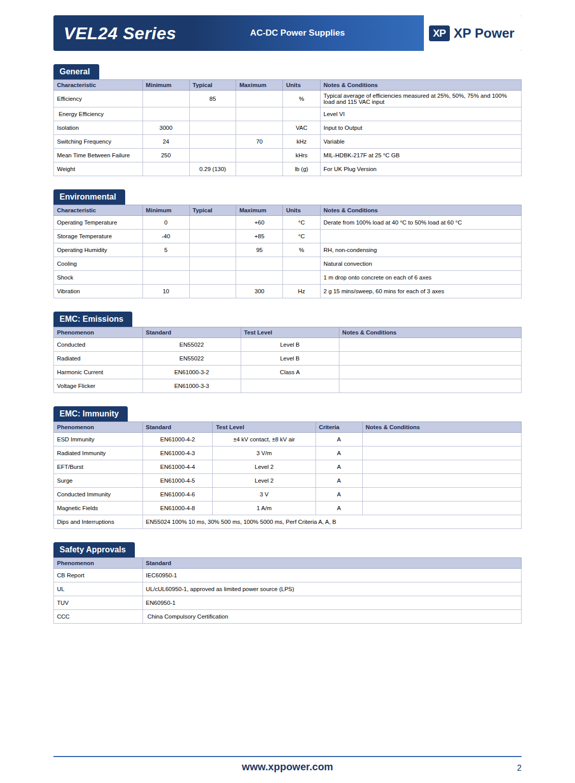VEL24 Series
AC-DC Power Supplies
XP XP Power
General
| Characteristic | Minimum | Typical | Maximum | Units | Notes & Conditions |
| --- | --- | --- | --- | --- | --- |
| Efficiency | | 85 | | % | Typical average of efficiencies measured at 25%, 50%, 75% and 100% load and 115 VAC input |
| Energy Efficiency | | | | | Level VI |
| Isolation | 3000 | | | VAC | Input to Output |
| Switching Frequency | 24 | | 70 | kHz | Variable |
| Mean Time Between Failure | 250 | | | kHrs | MIL-HDBK-217F at 25 °C GB |
| Weight | | 0.29 (130) | | lb (g) | For UK Plug Version |
Environmental
| Characteristic | Minimum | Typical | Maximum | Units | Notes & Conditions |
| --- | --- | --- | --- | --- | --- |
| Operating Temperature | 0 | | +60 | °C | Derate from 100% load at 40 °C to 50% load at 60 °C |
| Storage Temperature | -40 | | +85 | °C | |
| Operating Humidity | 5 | | 95 | % | RH, non-condensing |
| Cooling | | | | | Natural convection |
| Shock | | | | | 1 m drop onto concrete on each of 6 axes |
| Vibration | 10 | | 300 | Hz | 2 g 15 mins/sweep, 60 mins for each of 3 axes |
EMC: Emissions
| Phenomenon | Standard | Test Level | Notes & Conditions |
| --- | --- | --- | --- |
| Conducted | EN55022 | Level B | |
| Radiated | EN55022 | Level B | |
| Harmonic Current | EN61000-3-2 | Class A | |
| Voltage Flicker | EN61000-3-3 | | |
EMC: Immunity
| Phenomenon | Standard | Test Level | Criteria | Notes & Conditions |
| --- | --- | --- | --- | --- |
| ESD Immunity | EN61000-4-2 | ±4 kV contact, ±8 kV air | A | |
| Radiated Immunity | EN61000-4-3 | 3 V/m | A | |
| EFT/Burst | EN61000-4-4 | Level 2 | A | |
| Surge | EN61000-4-5 | Level 2 | A | |
| Conducted Immunity | EN61000-4-6 | 3 V | A | |
| Magnetic Fields | EN61000-4-8 | 1 A/m | A | |
| Dips and Interruptions | EN55024 100% 10 ms, 30% 500 ms, 100% 5000 ms, Perf Criteria A, A, B |
Safety Approvals
| Phenomenon | Standard |
| --- | --- |
| CB Report | IEC60950-1 |
| UL | UL/cUL60950-1, approved as limited power source (LPS) |
| TUV | EN60950-1 |
| CCC | China Compulsory Certification |
www.xppower.com
2